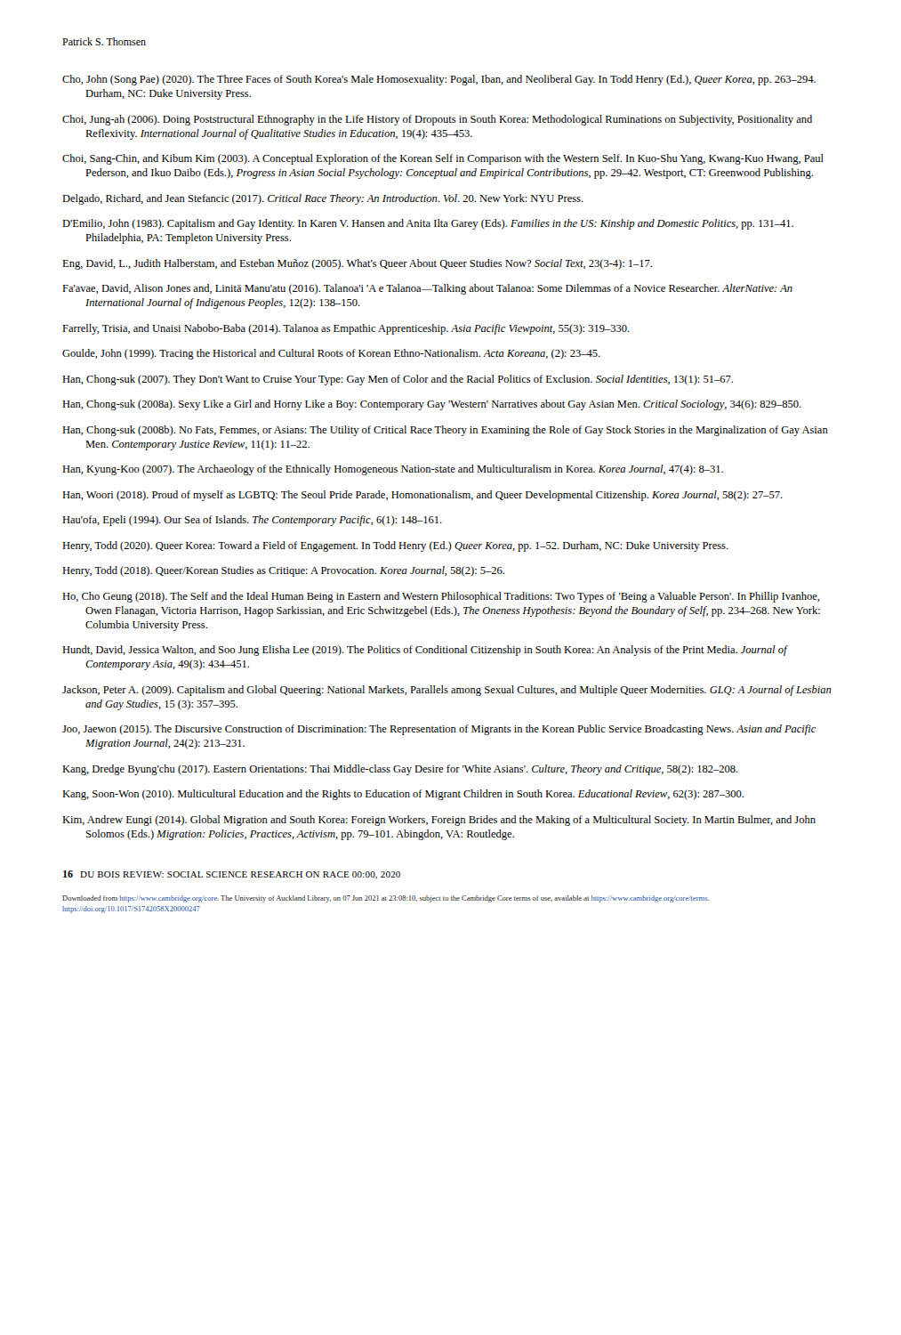Patrick S. Thomsen
Cho, John (Song Pae) (2020). The Three Faces of South Korea's Male Homosexuality: Pogal, Iban, and Neoliberal Gay. In Todd Henry (Ed.), Queer Korea, pp. 263–294. Durham, NC: Duke University Press.
Choi, Jung-ah (2006). Doing Poststructural Ethnography in the Life History of Dropouts in South Korea: Methodological Ruminations on Subjectivity, Positionality and Reflexivity. International Journal of Qualitative Studies in Education, 19(4): 435–453.
Choi, Sang-Chin, and Kibum Kim (2003). A Conceptual Exploration of the Korean Self in Comparison with the Western Self. In Kuo-Shu Yang, Kwang-Kuo Hwang, Paul Pederson, and Ikuo Daibo (Eds.), Progress in Asian Social Psychology: Conceptual and Empirical Contributions, pp. 29–42. Westport, CT: Greenwood Publishing.
Delgado, Richard, and Jean Stefancic (2017). Critical Race Theory: An Introduction. Vol. 20. New York: NYU Press.
D'Emilio, John (1983). Capitalism and Gay Identity. In Karen V. Hansen and Anita Ilta Garey (Eds). Families in the US: Kinship and Domestic Politics, pp. 131–41. Philadelphia, PA: Templeton University Press.
Eng, David, L., Judith Halberstam, and Esteban Muñoz (2005). What's Queer About Queer Studies Now? Social Text, 23(3-4): 1–17.
Fa'avae, David, Alison Jones and, Linitā Manu'atu (2016). Talanoa'i 'A e Talanoa—Talking about Talanoa: Some Dilemmas of a Novice Researcher. AlterNative: An International Journal of Indigenous Peoples, 12(2): 138–150.
Farrelly, Trisia, and Unaisi Nabobo-Baba (2014). Talanoa as Empathic Apprenticeship. Asia Pacific Viewpoint, 55(3): 319–330.
Goulde, John (1999). Tracing the Historical and Cultural Roots of Korean Ethno-Nationalism. Acta Koreana, (2): 23–45.
Han, Chong-suk (2007). They Don't Want to Cruise Your Type: Gay Men of Color and the Racial Politics of Exclusion. Social Identities, 13(1): 51–67.
Han, Chong-suk (2008a). Sexy Like a Girl and Horny Like a Boy: Contemporary Gay 'Western' Narratives about Gay Asian Men. Critical Sociology, 34(6): 829–850.
Han, Chong-suk (2008b). No Fats, Femmes, or Asians: The Utility of Critical Race Theory in Examining the Role of Gay Stock Stories in the Marginalization of Gay Asian Men. Contemporary Justice Review, 11(1): 11–22.
Han, Kyung-Koo (2007). The Archaeology of the Ethnically Homogeneous Nation-state and Multiculturalism in Korea. Korea Journal, 47(4): 8–31.
Han, Woori (2018). Proud of myself as LGBTQ: The Seoul Pride Parade, Homonationalism, and Queer Developmental Citizenship. Korea Journal, 58(2): 27–57.
Hau'ofa, Epeli (1994). Our Sea of Islands. The Contemporary Pacific, 6(1): 148–161.
Henry, Todd (2020). Queer Korea: Toward a Field of Engagement. In Todd Henry (Ed.) Queer Korea, pp. 1–52. Durham, NC: Duke University Press.
Henry, Todd (2018). Queer/Korean Studies as Critique: A Provocation. Korea Journal, 58(2): 5–26.
Ho, Cho Geung (2018). The Self and the Ideal Human Being in Eastern and Western Philosophical Traditions: Two Types of 'Being a Valuable Person'. In Phillip Ivanhoe, Owen Flanagan, Victoria Harrison, Hagop Sarkissian, and Eric Schwitzgebel (Eds.), The Oneness Hypothesis: Beyond the Boundary of Self, pp. 234–268. New York: Columbia University Press.
Hundt, David, Jessica Walton, and Soo Jung Elisha Lee (2019). The Politics of Conditional Citizenship in South Korea: An Analysis of the Print Media. Journal of Contemporary Asia, 49(3): 434–451.
Jackson, Peter A. (2009). Capitalism and Global Queering: National Markets, Parallels among Sexual Cultures, and Multiple Queer Modernities. GLQ: A Journal of Lesbian and Gay Studies, 15 (3): 357–395.
Joo, Jaewon (2015). The Discursive Construction of Discrimination: The Representation of Migrants in the Korean Public Service Broadcasting News. Asian and Pacific Migration Journal, 24(2): 213–231.
Kang, Dredge Byung'chu (2017). Eastern Orientations: Thai Middle-class Gay Desire for 'White Asians'. Culture, Theory and Critique, 58(2): 182–208.
Kang, Soon-Won (2010). Multicultural Education and the Rights to Education of Migrant Children in South Korea. Educational Review, 62(3): 287–300.
Kim, Andrew Eungi (2014). Global Migration and South Korea: Foreign Workers, Foreign Brides and the Making of a Multicultural Society. In Martin Bulmer, and John Solomos (Eds.) Migration: Policies, Practices, Activism, pp. 79–101. Abingdon, VA: Routledge.
16 DU BOIS REVIEW: SOCIAL SCIENCE RESEARCH ON RACE 00:00, 2020
Downloaded from https://www.cambridge.org/core. The University of Auckland Library, on 07 Jun 2021 at 23:08:10, subject to the Cambridge Core terms of use, available at https://www.cambridge.org/core/terms. https://doi.org/10.1017/S1742058X20000247